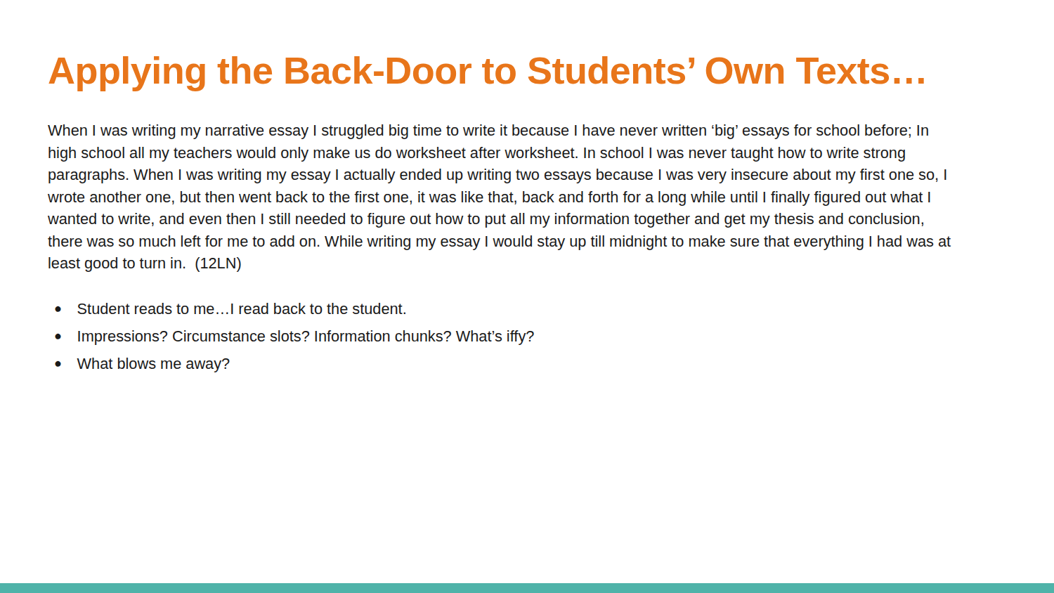Applying the Back-Door to Students’ Own Texts…
When I was writing my narrative essay I struggled big time to write it because I have never written ‘big’ essays for school before; In high school all my teachers would only make us do worksheet after worksheet. In school I was never taught how to write strong paragraphs. When I was writing my essay I actually ended up writing two essays because I was very insecure about my first one so, I wrote another one, but then went back to the first one, it was like that, back and forth for a long while until I finally figured out what I wanted to write, and even then I still needed to figure out how to put all my information together and get my thesis and conclusion, there was so much left for me to add on. While writing my essay I would stay up till midnight to make sure that everything I had was at least good to turn in. (12LN)
Student reads to me…I read back to the student.
Impressions? Circumstance slots? Information chunks? What’s iffy?
What blows me away?